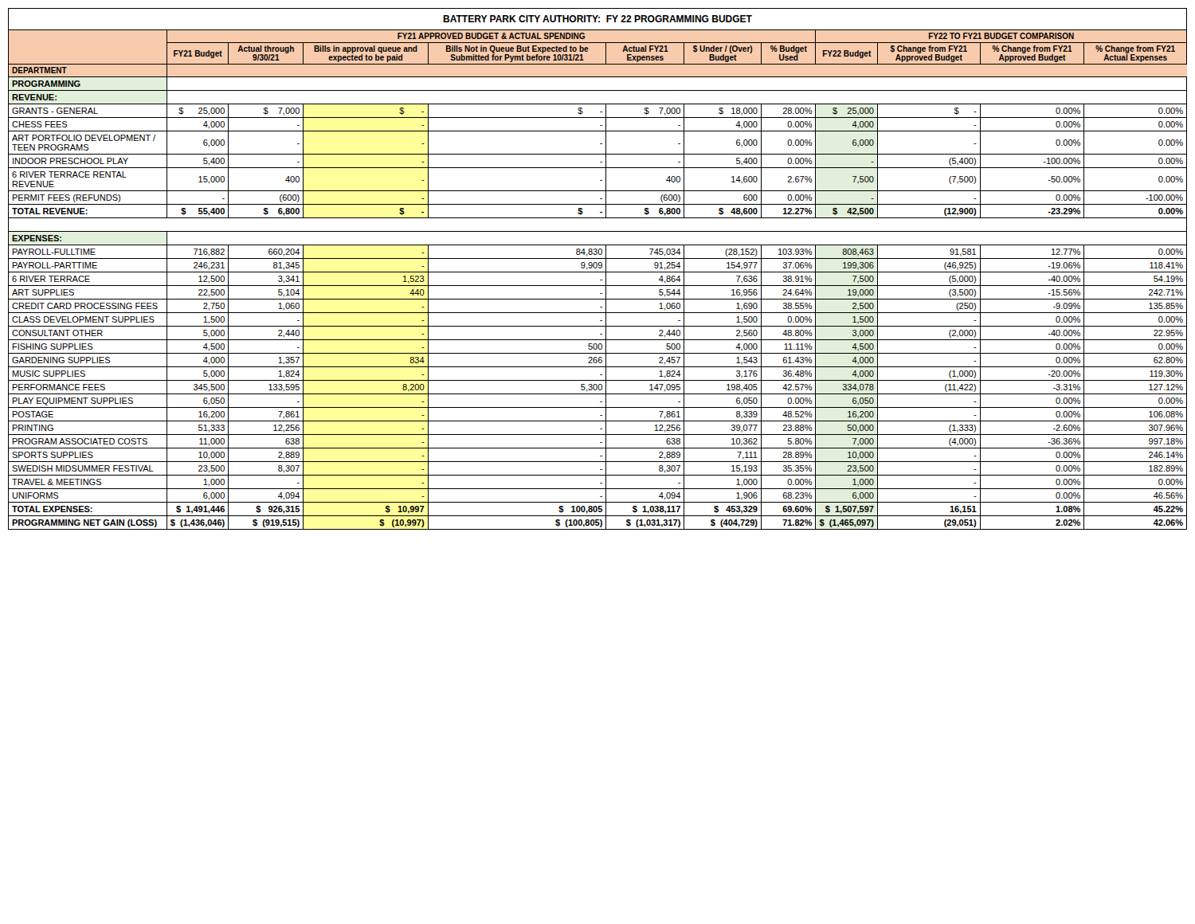BATTERY PARK CITY AUTHORITY: FY 22 PROGRAMMING BUDGET
| | FY21 APPROVED BUDGET & ACTUAL SPENDING | FY22 TO FY21 BUDGET COMPARISON |
| --- | --- | --- |
| FY21 Budget | Actual through 9/30/21 | Bills in approval queue and expected to be paid | Bills Not in Queue But Expected to be Submitted for Pymt before 10/31/21 | Actual FY21 Expenses | $ Under / (Over) Budget | % Budget Used | FY22 Budget | $ Change from FY21 Approved Budget | % Change from FY21 Approved Budget | % Change from FY21 Actual Expenses |
| DEPARTMENT | |
| PROGRAMMING | |
| REVENUE: | |
| GRANTS - GENERAL | $ 25,000 | $ 7,000 | $ - | $ - | $ 7,000 | $ 18,000 | 28.00% | $ 25,000 | $ - | 0.00% | 0.00% |
| CHESS FEES | 4,000 | - | - | - | - | 4,000 | 0.00% | 4,000 | - | 0.00% | 0.00% |
| ART PORTFOLIO DEVELOPMENT / TEEN PROGRAMS | 6,000 | - | - | - | - | 6,000 | 0.00% | 6,000 | - | 0.00% | 0.00% |
| INDOOR PRESCHOOL PLAY | 5,400 | - | - | - | - | 5,400 | 0.00% | - | (5,400) | -100.00% | 0.00% |
| 6 RIVER TERRACE RENTAL REVENUE | 15,000 | 400 | - | - | 400 | 14,600 | 2.67% | 7,500 | (7,500) | -50.00% | 0.00% |
| PERMIT FEES (REFUNDS) | - | (600) | - | - | (600) | 600 | 0.00% | - | - | 0.00% | -100.00% |
| TOTAL REVENUE: | $ 55,400 | $ 6,800 | $ - | $ - | $ 6,800 | $ 48,600 | 12.27% | $ 42,500 | (12,900) | -23.29% | 0.00% |
| EXPENSES: | |
| PAYROLL-FULLTIME | 716,882 | 660,204 | - | 84,830 | 745,034 | (28,152) | 103.93% | 808,463 | 91,581 | 12.77% | 0.00% |
| PAYROLL-PARTTIME | 246,231 | 81,345 | - | 9,909 | 91,254 | 154,977 | 37.06% | 199,306 | (46,925) | -19.06% | 118.41% |
| 6 RIVER TERRACE | 12,500 | 3,341 | 1,523 | - | 4,864 | 7,636 | 38.91% | 7,500 | (5,000) | -40.00% | 54.19% |
| ART SUPPLIES | 22,500 | 5,104 | 440 | - | 5,544 | 16,956 | 24.64% | 19,000 | (3,500) | -15.56% | 242.71% |
| CREDIT CARD PROCESSING FEES | 2,750 | 1,060 | - | - | 1,060 | 1,690 | 38.55% | 2,500 | (250) | -9.09% | 135.85% |
| CLASS DEVELOPMENT SUPPLIES | 1,500 | - | - | - | - | 1,500 | 0.00% | 1,500 | - | 0.00% | 0.00% |
| CONSULTANT OTHER | 5,000 | 2,440 | - | - | 2,440 | 2,560 | 48.80% | 3,000 | (2,000) | -40.00% | 22.95% |
| FISHING SUPPLIES | 4,500 | - | - | 500 | 500 | 4,000 | 11.11% | 4,500 | - | 0.00% | 0.00% |
| GARDENING SUPPLIES | 4,000 | 1,357 | 834 | 266 | 2,457 | 1,543 | 61.43% | 4,000 | - | 0.00% | 62.80% |
| MUSIC SUPPLIES | 5,000 | 1,824 | - | - | 1,824 | 3,176 | 36.48% | 4,000 | (1,000) | -20.00% | 119.30% |
| PERFORMANCE FEES | 345,500 | 133,595 | 8,200 | 5,300 | 147,095 | 198,405 | 42.57% | 334,078 | (11,422) | -3.31% | 127.12% |
| PLAY EQUIPMENT SUPPLIES | 6,050 | - | - | - | - | 6,050 | 0.00% | 6,050 | - | 0.00% | 0.00% |
| POSTAGE | 16,200 | 7,861 | - | - | 7,861 | 8,339 | 48.52% | 16,200 | - | 0.00% | 106.08% |
| PRINTING | 51,333 | 12,256 | - | - | 12,256 | 39,077 | 23.88% | 50,000 | (1,333) | -2.60% | 307.96% |
| PROGRAM ASSOCIATED COSTS | 11,000 | 638 | - | - | 638 | 10,362 | 5.80% | 7,000 | (4,000) | -36.36% | 997.18% |
| SPORTS SUPPLIES | 10,000 | 2,889 | - | - | 2,889 | 7,111 | 28.89% | 10,000 | - | 0.00% | 246.14% |
| SWEDISH MIDSUMMER FESTIVAL | 23,500 | 8,307 | - | - | 8,307 | 15,193 | 35.35% | 23,500 | - | 0.00% | 182.89% |
| TRAVEL & MEETINGS | 1,000 | - | - | - | - | 1,000 | 0.00% | 1,000 | - | 0.00% | 0.00% |
| UNIFORMS | 6,000 | 4,094 | - | - | 4,094 | 1,906 | 68.23% | 6,000 | - | 0.00% | 46.56% |
| TOTAL EXPENSES: | $ 1,491,446 | $ 926,315 | $ 10,997 | $ 100,805 | $ 1,038,117 | $ 453,329 | 69.60% | $ 1,507,597 | 16,151 | 1.08% | 45.22% |
| PROGRAMMING NET GAIN (LOSS) | $ (1,436,046) | $ (919,515) | $ (10,997) | $ (100,805) | $ (1,031,317) | $ (404,729) | 71.82% | $ (1,465,097) | (29,051) | 2.02% | 42.06% |